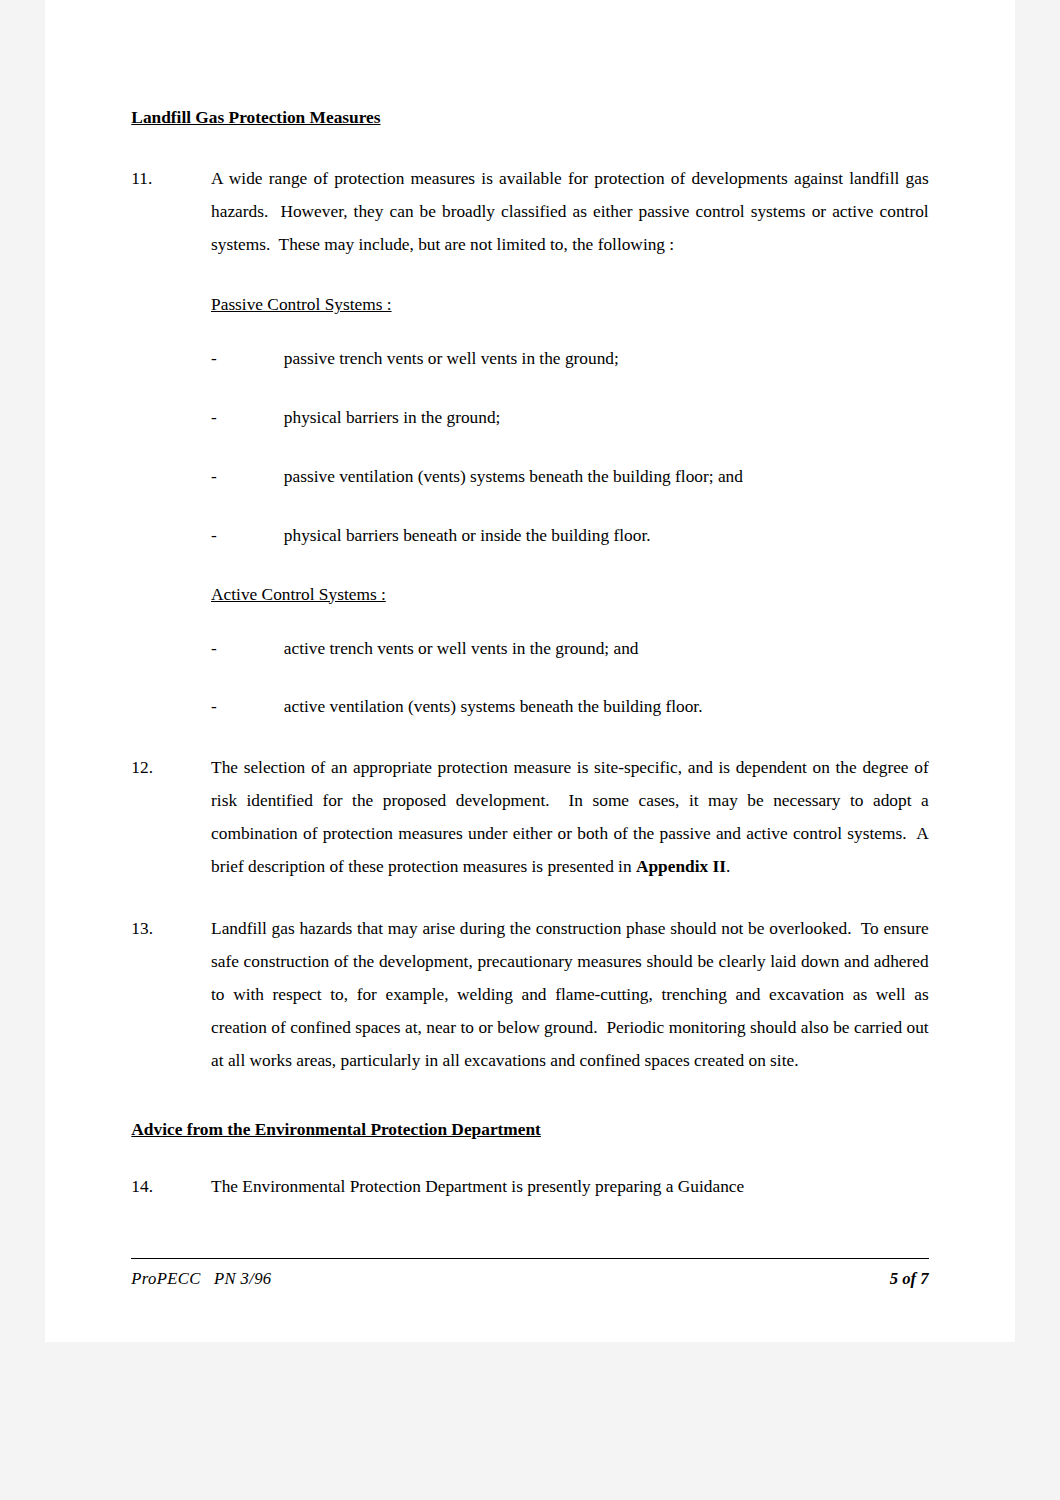Landfill Gas Protection Measures
11. A wide range of protection measures is available for protection of developments against landfill gas hazards. However, they can be broadly classified as either passive control systems or active control systems. These may include, but are not limited to, the following :
Passive Control Systems :
-passive trench vents or well vents in the ground;
-physical barriers in the ground;
-passive ventilation (vents) systems beneath the building floor; and
-physical barriers beneath or inside the building floor.
Active Control Systems :
-active trench vents or well vents in the ground; and
-active ventilation (vents) systems beneath the building floor.
12. The selection of an appropriate protection measure is site-specific, and is dependent on the degree of risk identified for the proposed development. In some cases, it may be necessary to adopt a combination of protection measures under either or both of the passive and active control systems. A brief description of these protection measures is presented in Appendix II.
13. Landfill gas hazards that may arise during the construction phase should not be overlooked. To ensure safe construction of the development, precautionary measures should be clearly laid down and adhered to with respect to, for example, welding and flame-cutting, trenching and excavation as well as creation of confined spaces at, near to or below ground. Periodic monitoring should also be carried out at all works areas, particularly in all excavations and confined spaces created on site.
Advice from the Environmental Protection Department
14. The Environmental Protection Department is presently preparing a Guidance
ProPECC PN 3/96 5 of 7